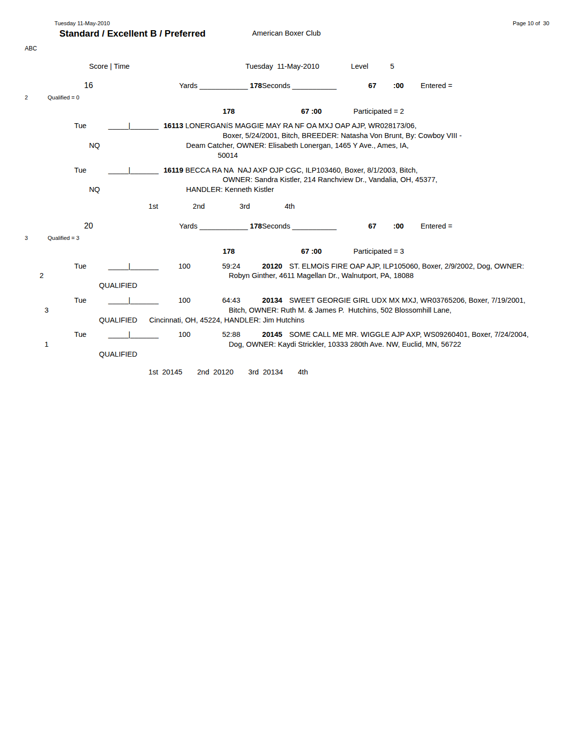Tuesday 11-May-2010
Page 10 of 30
Standard / Excellent B / Preferred
American Boxer Club
ABC
Score | Time Tuesday 11-May-2010 Level 5
16 Yards ____________ 178 Seconds ___________ 67 :00 Entered =
2Qualified = 0
178 67 :00 Participated = 2
Tue _____|_______16113 LONERGANíS MAGGIE MAY RA NF OA MXJ OAP AJP, WR028173/06,
Boxer, 5/24/2001, Bitch, BREEDER: Natasha Von Brunt, By: Cowboy VIII -
NQ Deam Catcher, OWNER: Elisabeth Lonergan, 1465 Y Ave., Ames, IA,
50014
Tue _____|_______16119 BECCA RA NA NAJ AXP OJP CGC, ILP103460, Boxer, 8/1/2003, Bitch,
OWNER: Sandra Kistler, 214 Ranchview Dr., Vandalia, OH, 45377,
NQ HANDLER: Kenneth Kistler
1st 2nd 3rd 4th
20 Yards ____________ 178 Seconds ___________ 67 :00 Entered =
3Qualified = 3
178 67 :00 Participated = 3
Tue _____|_______100 59:24 20120 ST. ELMOíS FIRE OAP AJP, ILP105060, Boxer, 2/9/2002, Dog, OWNER:
2 Robyn Ginther, 4611 Magellan Dr., Walnutport, PA, 18088
QUALIFIED
Tue _____|_______100 64:43 20134 SWEET GEORGIE GIRL UDX MX MXJ, WR03765206, Boxer, 7/19/2001,
3 Bitch, OWNER: Ruth M. & James P. Hutchins, 502 Blossomhill Lane,
QUALIFIED Cincinnati, OH, 45224, HANDLER: Jim Hutchins
Tue _____|_______100 52:88 20145 SOME CALL ME MR. WIGGLE AJP AXP, WS09260401, Boxer, 7/24/2004,
1 Dog, OWNER: Kaydi Strickler, 10333 280th Ave. NW, Euclid, MN, 56722
QUALIFIED
1st 201452nd 201203rd 201344th